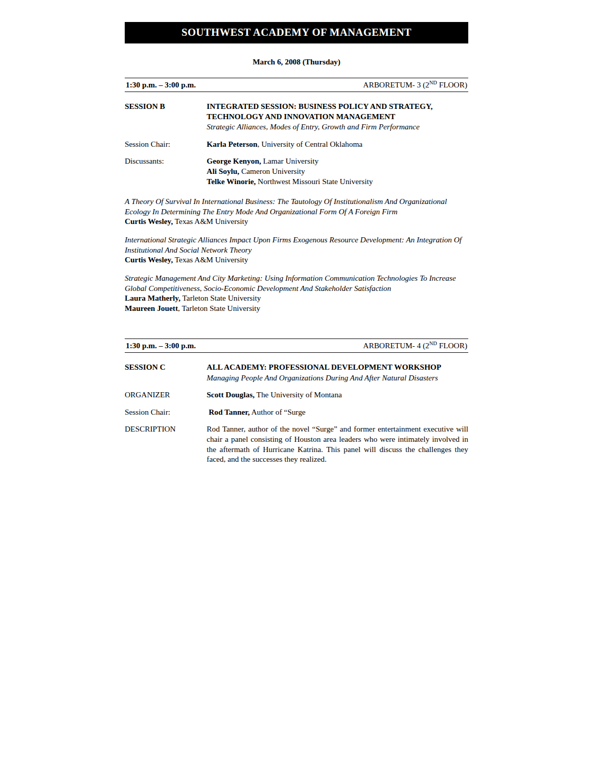SOUTHWEST ACADEMY OF MANAGEMENT
March 6, 2008 (Thursday)
1:30 p.m. – 3:00 p.m. ARBORETUM- 3 (2ND FLOOR)
Session B
INTEGRATED SESSION: BUSINESS POLICY AND STRATEGY,
TECHNOLOGY AND INNOVATION MANAGEMENT
Strategic Alliances, Modes of Entry, Growth and Firm Performance
Session Chair:
Karla Peterson, University of Central Oklahoma
Discussants:
George Kenyon, Lamar University
Ali Soylu, Cameron University
Telke Winorie, Northwest Missouri State University
A Theory Of Survival In International Business: The Tautology Of Institutionalism And Organizational Ecology In Determining The Entry Mode And Organizational Form Of A Foreign Firm
Curtis Wesley, Texas A&M University
International Strategic Alliances Impact Upon Firms Exogenous Resource Development: An Integration Of Institutional And Social Network Theory
Curtis Wesley, Texas A&M University
Strategic Management And City Marketing: Using Information Communication Technologies To Increase Global Competitiveness, Socio-Economic Development And Stakeholder Satisfaction
Laura Matherly, Tarleton State University
Maureen Jouett, Tarleton State University
1:30 p.m. – 3:00 p.m. ARBORETUM- 4 (2ND FLOOR)
Session C
ALL ACADEMY: PROFESSIONAL DEVELOPMENT WORKSHOP
Managing People And Organizations During And After Natural Disasters
ORGANIZER
Scott Douglas, The University of Montana
Session Chair:
Rod Tanner, Author of “Surge
DESCRIPTION
Rod Tanner, author of the novel “Surge” and former entertainment executive will chair a panel consisting of Houston area leaders who were intimately involved in the aftermath of Hurricane Katrina. This panel will discuss the challenges they faced, and the successes they realized.